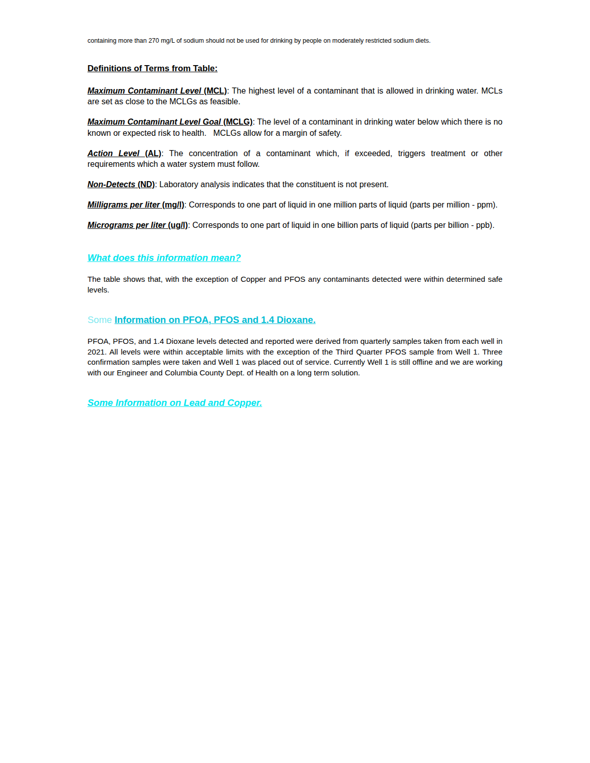containing more than 270 mg/L of sodium should not be used for drinking by people on moderately restricted sodium diets.
Definitions of Terms from Table:
Maximum Contaminant Level (MCL): The highest level of a contaminant that is allowed in drinking water. MCLs are set as close to the MCLGs as feasible.
Maximum Contaminant Level Goal (MCLG): The level of a contaminant in drinking water below which there is no known or expected risk to health. MCLGs allow for a margin of safety.
Action Level (AL): The concentration of a contaminant which, if exceeded, triggers treatment or other requirements which a water system must follow.
Non-Detects (ND): Laboratory analysis indicates that the constituent is not present.
Milligrams per liter (mg/l): Corresponds to one part of liquid in one million parts of liquid (parts per million - ppm).
Micrograms per liter (ug/l): Corresponds to one part of liquid in one billion parts of liquid (parts per billion - ppb).
What does this information mean?
The table shows that, with the exception of Copper and PFOS any contaminants detected were within determined safe levels.
Some Information on PFOA, PFOS and 1.4 Dioxane.
PFOA, PFOS, and 1.4 Dioxane levels detected and reported were derived from quarterly samples taken from each well in 2021. All levels were within acceptable limits with the exception of the Third Quarter PFOS sample from Well 1. Three confirmation samples were taken and Well 1 was placed out of service. Currently Well 1 is still offline and we are working with our Engineer and Columbia County Dept. of Health on a long term solution.
Some Information on Lead and Copper.